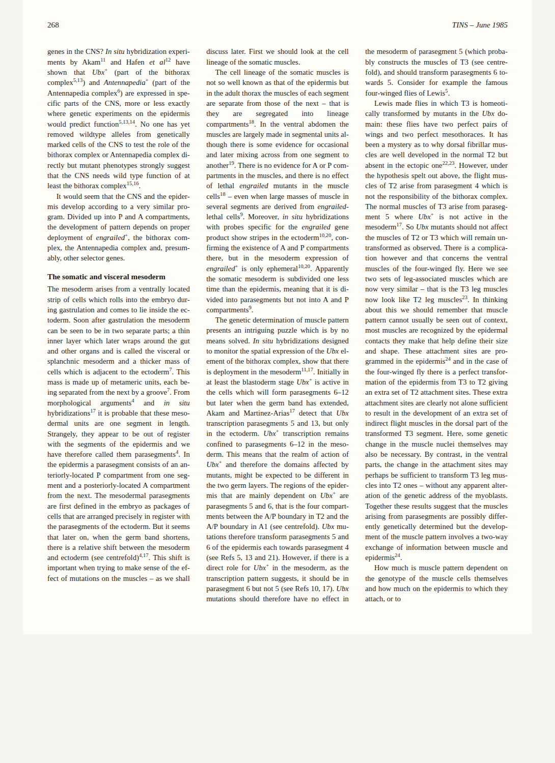268 TINS – June 1985
genes in the CNS? In situ hybridization experiments by Akam11 and Hafen et al12 have shown that Ubx+ (part of the bithorax complex5,13) and Antennapedia+ (part of the Antennapedia complex6) are expressed in specific parts of the CNS, more or less exactly where genetic experiments on the epidermis would predict function5,13,14. No one has yet removed wildtype alleles from genetically marked cells of the CNS to test the role of the bithorax complex or Antennapedia complex directly but mutant phenotypes strongly suggest that the CNS needs wild type function of at least the bithorax complex15,16.
It would seem that the CNS and the epidermis develop according to a very similar program. Divided up into P and A compartments, the development of pattern depends on proper deployment of engrailed+, the bithorax complex, the Antennapedia complex and, presumably, other selector genes.
The somatic and visceral mesoderm
The mesoderm arises from a ventrally located strip of cells which rolls into the embryo during gastrulation and comes to lie inside the ectoderm. Soon after gastrulation the mesoderm can be seen to be in two separate parts; a thin inner layer which later wraps around the gut and other organs and is called the visceral or splanchnic mesoderm and a thicker mass of cells which is adjacent to the ectoderm7. This mass is made up of metameric units, each being separated from the next by a groove7. From morphological arguments4 and in situ hybridizations17 it is probable that these mesodermal units are one segment in length. Strangely, they appear to be out of register with the segments of the epidermis and we have therefore called them parasegments4. In the epidermis a parasegment consists of an anteriorly-located P compartment from one segment and a posteriorly-located A compartment from the next. The mesodermal parasegments are first defined in the embryo as packages of cells that are arranged precisely in register with the parasegments of the ectoderm. But it seems that later on, when the germ band shortens, there is a relative shift between the mesoderm and ectoderm (see centrefold)4,17. This shift is important when trying to make sense of the effect of mutations on the muscles – as we shall discuss later. First we should look at the cell lineage of the somatic muscles.
The cell lineage of the somatic muscles is not so well known as that of the epidermis but in the adult thorax the muscles of each segment are separate from those of the next – that is they are segregated into lineage compartments18. In the ventral abdomen the muscles are largely made in segmental units although there is some evidence for occasional and later mixing across from one segment to another19. There is no evidence for A or P compartments in the muscles, and there is no effect of lethal engrailed mutants in the muscle cells18 – even when large masses of muscle in several segments are derived from engrailed-lethal cells9. Moreover, in situ hybridizations with probes specific for the engrailed gene product show stripes in the ectoderm10,20, confirming the existence of A and P compartments there, but in the mesoderm expression of engrailed+ is only ephemeral10,20. Apparently the somatic mesoderm is subdivided one less time than the epidermis, meaning that it is divided into parasegments but not into A and P compartments9.
The genetic determination of muscle pattern presents an intriguing puzzle which is by no means solved. In situ hybridizations designed to monitor the spatial expression of the Ubx element of the bithorax complex, show that there is deployment in the mesoderm11,17. Initially in at least the blastoderm stage Ubx+ is active in the cells which will form parasegments 6–12 but later when the germ band has extended, Akam and Martinez-Arias17 detect that Ubx transcription parasegments 5 and 13, but only in the ectoderm. Ubx+ transcription remains confined to parasegments 6–12 in the mesoderm. This means that the realm of action of Ubx+ and therefore the domains affected by mutants, might be expected to be different in the two germ layers. The regions of the epidermis that are mainly dependent on Ubx+ are parasegments 5 and 6, that is the four compartments between the A/P boundary in T2 and the A/P boundary in A1 (see centrefold). Ubx mutations therefore transform parasegments 5 and 6 of the epidermis each towards parasegment 4 (see Refs 5, 13 and 21). However, if there is a direct role for Ubx+ in the mesoderm, as the transcription pattern suggests, it should be in parasegment 6 but not 5 (see Refs 10, 17). Ubx mutations should therefore have no effect in the mesoderm of parasegment 5 (which probably constructs the muscles of T3 (see centrefold), and should transform parasegments 6 towards 5. Consider for example the famous four-winged flies of Lewis5.
Lewis made flies in which T3 is homeotically transformed by mutants in the Ubx domain: these flies have two perfect pairs of wings and two perfect mesothoraces. It has been a mystery as to why dorsal fibrillar muscles are well developed in the normal T2 but absent in the ectopic one22,23. However, under the hypothesis spelt out above, the flight muscles of T2 arise from parasegment 4 which is not the responsibility of the bithorax complex. The normal muscles of T3 arise from parasegment 5 where Ubx+ is not active in the mesoderm17. So Ubx mutants should not affect the muscles of T2 or T3 which will remain untransformed as observed. There is a complication however and that concerns the ventral muscles of the four-winged fly. Here we see two sets of leg-associated muscles which are now very similar – that is the T3 leg muscles now look like T2 leg muscles23. In thinking about this we should remember that muscle pattern cannot usually be seen out of context, most muscles are recognized by the epidermal contacts they make that help define their size and shape. These attachment sites are programmed in the epidermis24 and in the case of the four-winged fly there is a perfect transformation of the epidermis from T3 to T2 giving an extra set of T2 attachment sites. These extra attachment sites are clearly not alone sufficient to result in the development of an extra set of indirect flight muscles in the dorsal part of the transformed T3 segment. Here, some genetic change in the muscle nuclei themselves may also be necessary. By contrast, in the ventral parts, the change in the attachment sites may perhaps be sufficient to transform T3 leg muscles into T2 ones – without any apparent alteration of the genetic address of the myoblasts. Together these results suggest that the muscles arising from parasegments are possibly differently genetically determined but the development of the muscle pattern involves a two-way exchange of information between muscle and epidermis24.
How much is muscle pattern dependent on the genotype of the muscle cells themselves and how much on the epidermis to which they attach, or to